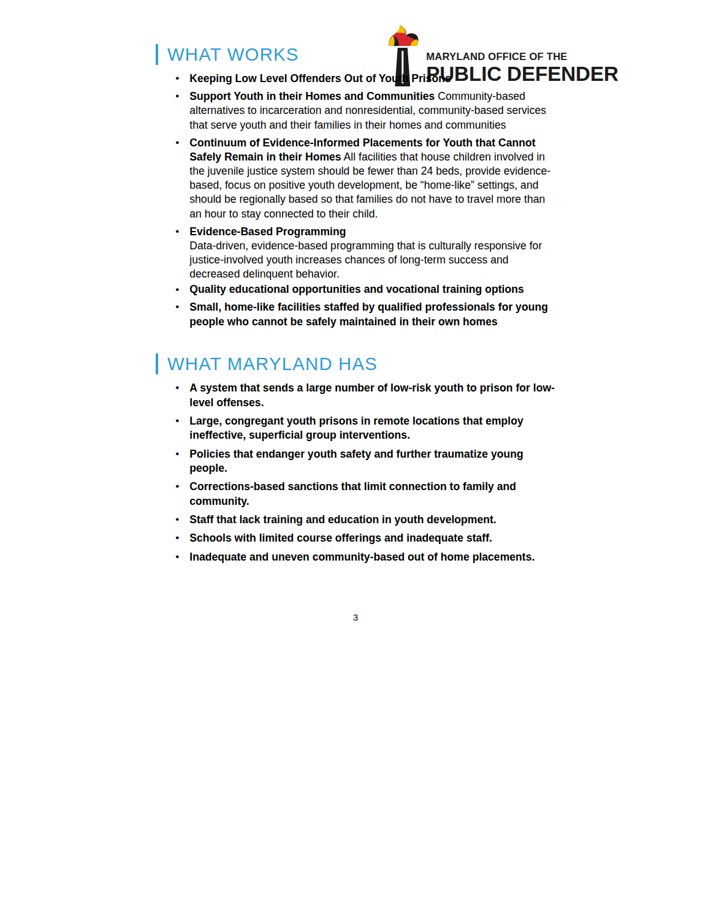MARYLAND OFFICE OF THE
PUBLIC DEFENDER
What Works
Keeping Low Level Offenders Out of Youth Prisons
Support Youth in their Homes and Communities Community-based alternatives to incarceration and nonresidential, community-based services that serve youth and their families in their homes and communities
Continuum of Evidence-Informed Placements for Youth that Cannot Safely Remain in their Homes All facilities that house children involved in the juvenile justice system should be fewer than 24 beds, provide evidence-based, focus on positive youth development, be “home-like” settings, and should be regionally based so that families do not have to travel more than an hour to stay connected to their child.
Evidence-Based Programming
Data-driven, evidence-based programming that is culturally responsive for justice-involved youth increases chances of long-term success and decreased delinquent behavior.
Quality educational opportunities and vocational training options
Small, home-like facilities staffed by qualified professionals for young people who cannot be safely maintained in their own homes
What Maryland Has
A system that sends a large number of low-risk youth to prison for low-level offenses.
Large, congregant youth prisons in remote locations that employ ineffective, superficial group interventions.
Policies that endanger youth safety and further traumatize young people.
Corrections-based sanctions that limit connection to family and community.
Staff that lack training and education in youth development.
Schools with limited course offerings and inadequate staff.
Inadequate and uneven community-based out of home placements.
3